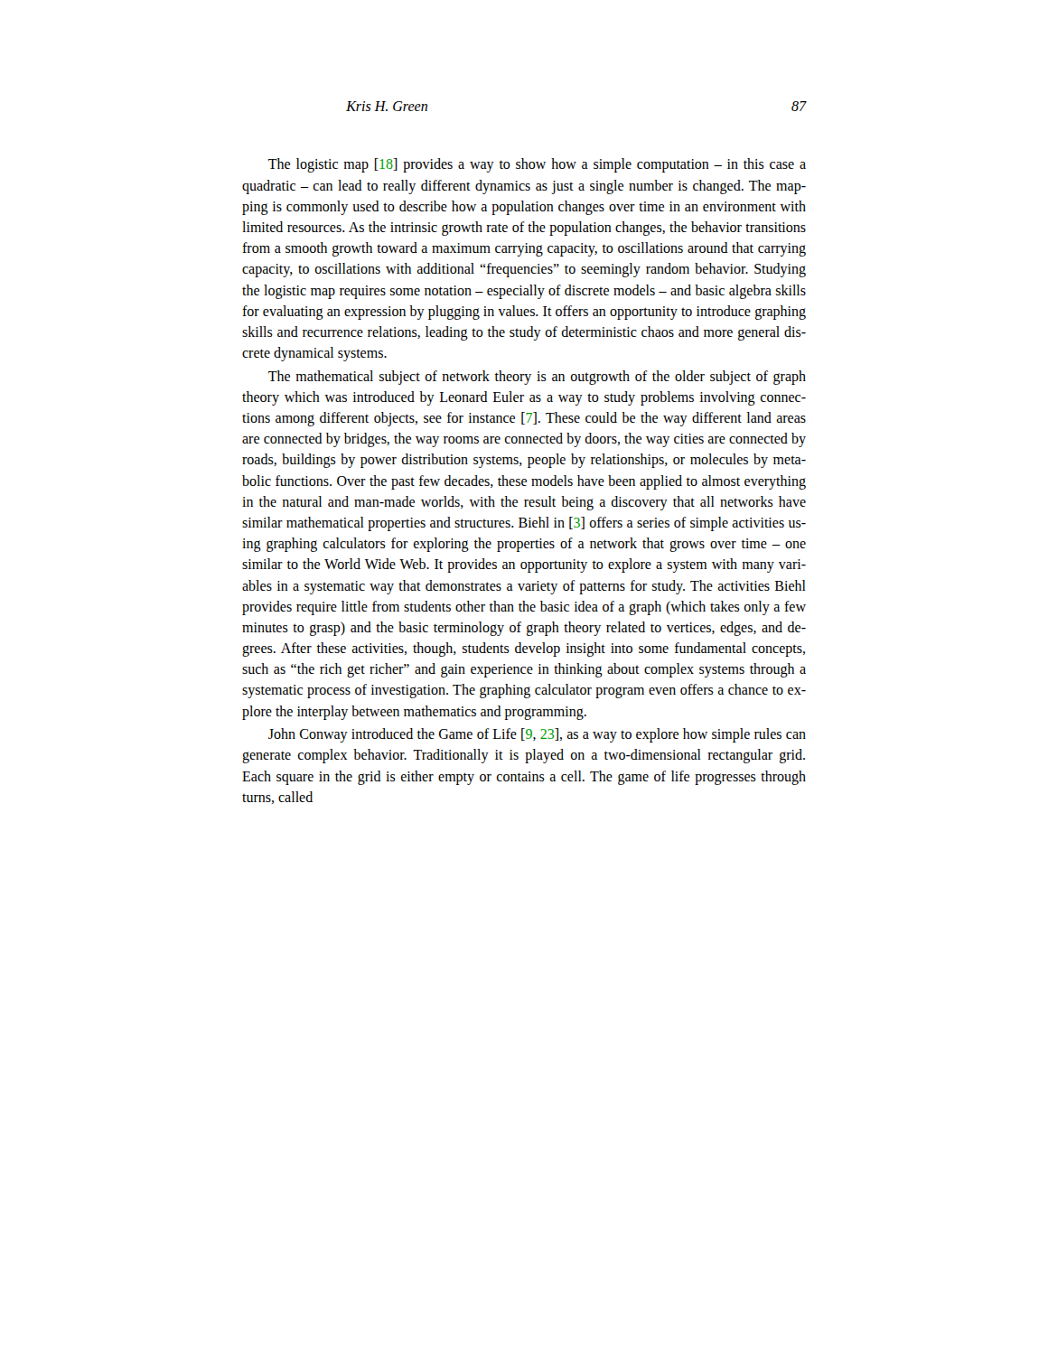Kris H. Green 87
The logistic map [18] provides a way to show how a simple computation – in this case a quadratic – can lead to really different dynamics as just a single number is changed. The mapping is commonly used to describe how a population changes over time in an environment with limited resources. As the intrinsic growth rate of the population changes, the behavior transitions from a smooth growth toward a maximum carrying capacity, to oscillations around that carrying capacity, to oscillations with additional “frequencies” to seemingly random behavior. Studying the logistic map requires some notation – especially of discrete models – and basic algebra skills for evaluating an expression by plugging in values. It offers an opportunity to introduce graphing skills and recurrence relations, leading to the study of deterministic chaos and more general discrete dynamical systems.
The mathematical subject of network theory is an outgrowth of the older subject of graph theory which was introduced by Leonard Euler as a way to study problems involving connections among different objects, see for instance [7]. These could be the way different land areas are connected by bridges, the way rooms are connected by doors, the way cities are connected by roads, buildings by power distribution systems, people by relationships, or molecules by metabolic functions. Over the past few decades, these models have been applied to almost everything in the natural and man-made worlds, with the result being a discovery that all networks have similar mathematical properties and structures. Biehl in [3] offers a series of simple activities using graphing calculators for exploring the properties of a network that grows over time – one similar to the World Wide Web. It provides an opportunity to explore a system with many variables in a systematic way that demonstrates a variety of patterns for study. The activities Biehl provides require little from students other than the basic idea of a graph (which takes only a few minutes to grasp) and the basic terminology of graph theory related to vertices, edges, and degrees. After these activities, though, students develop insight into some fundamental concepts, such as “the rich get richer” and gain experience in thinking about complex systems through a systematic process of investigation. The graphing calculator program even offers a chance to explore the interplay between mathematics and programming.
John Conway introduced the Game of Life [9, 23], as a way to explore how simple rules can generate complex behavior. Traditionally it is played on a two-dimensional rectangular grid. Each square in the grid is either empty or contains a cell. The game of life progresses through turns, called